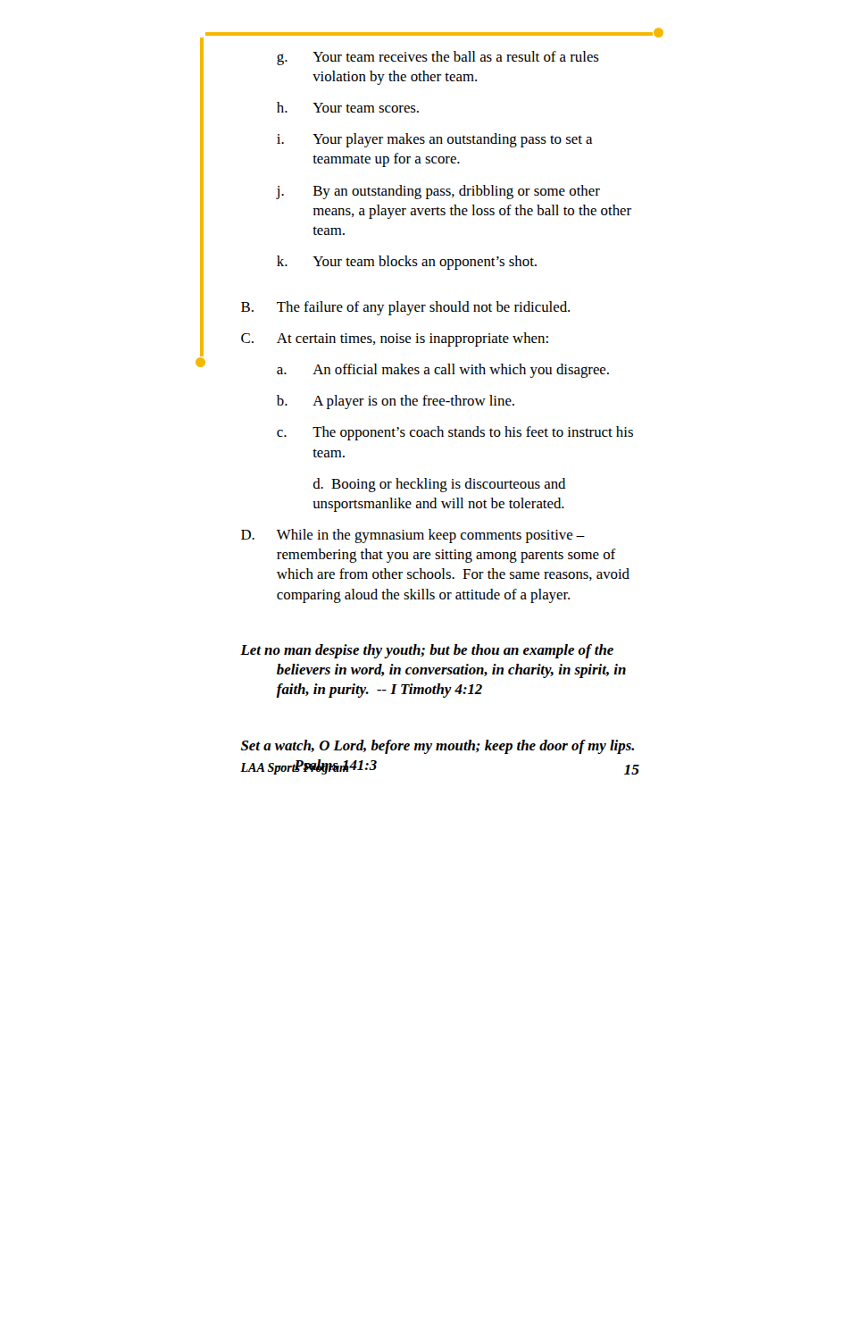g. Your team receives the ball as a result of a rules violation by the other team.
h. Your team scores.
i. Your player makes an outstanding pass to set a teammate up for a score.
j. By an outstanding pass, dribbling or some other means, a player averts the loss of the ball to the other team.
k. Your team blocks an opponent’s shot.
B. The failure of any player should not be ridiculed.
C. At certain times, noise is inappropriate when:
a. An official makes a call with which you disagree.
b. A player is on the free-throw line.
c. The opponent’s coach stands to his feet to instruct his team.
d. Booing or heckling is discourteous and unsportsmanlike and will not be tolerated.
D. While in the gymnasium keep comments positive – remembering that you are sitting among parents some of which are from other schools. For the same reasons, avoid comparing aloud the skills or attitude of a player.
Let no man despise thy youth; but be thou an example of the believers in word, in conversation, in charity, in spirit, in faith, in purity. -- I Timothy 4:12
Set a watch, O Lord, before my mouth; keep the door of my lips. -- Psalms 141:3
LAA Sports Program 15